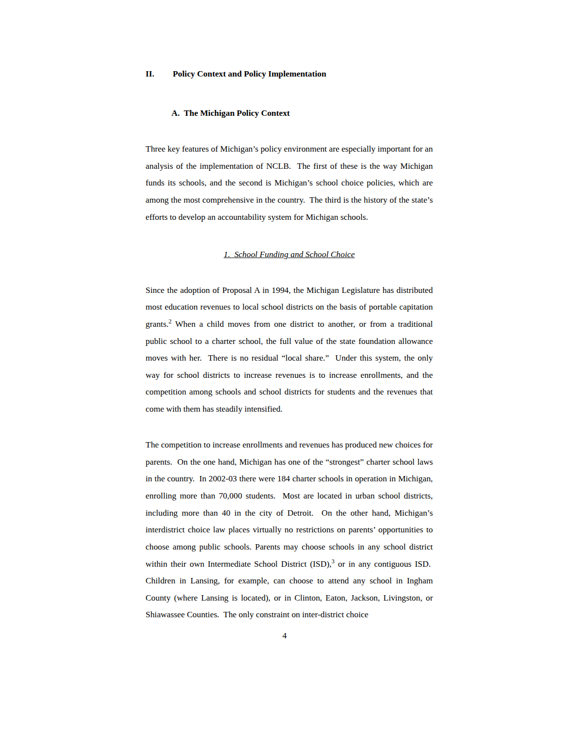II. Policy Context and Policy Implementation
A. The Michigan Policy Context
Three key features of Michigan’s policy environment are especially important for an analysis of the implementation of NCLB. The first of these is the way Michigan funds its schools, and the second is Michigan’s school choice policies, which are among the most comprehensive in the country. The third is the history of the state’s efforts to develop an accountability system for Michigan schools.
1. School Funding and School Choice
Since the adoption of Proposal A in 1994, the Michigan Legislature has distributed most education revenues to local school districts on the basis of portable capitation grants.2 When a child moves from one district to another, or from a traditional public school to a charter school, the full value of the state foundation allowance moves with her. There is no residual “local share.” Under this system, the only way for school districts to increase revenues is to increase enrollments, and the competition among schools and school districts for students and the revenues that come with them has steadily intensified.
The competition to increase enrollments and revenues has produced new choices for parents. On the one hand, Michigan has one of the “strongest” charter school laws in the country. In 2002-03 there were 184 charter schools in operation in Michigan, enrolling more than 70,000 students. Most are located in urban school districts, including more than 40 in the city of Detroit. On the other hand, Michigan’s interdistrict choice law places virtually no restrictions on parents’ opportunities to choose among public schools. Parents may choose schools in any school district within their own Intermediate School District (ISD),3 or in any contiguous ISD. Children in Lansing, for example, can choose to attend any school in Ingham County (where Lansing is located), or in Clinton, Eaton, Jackson, Livingston, or Shiawassee Counties. The only constraint on inter-district choice
4